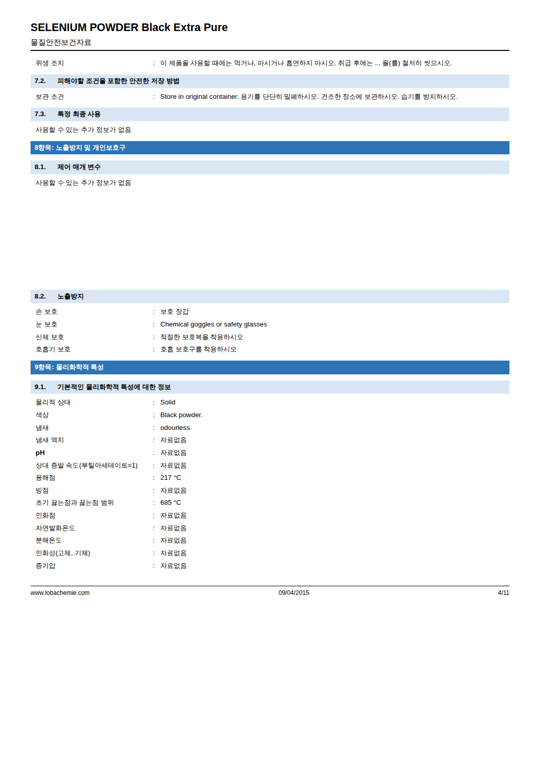SELENIUM POWDER Black Extra Pure
물질안전보건자료
위생 조치
:
이 제품을 사용할 때에는 먹거나, 마시거나 흡연하지 마시오. 취급 후에는 ... 을(를) 철저히 씻으시오.
7.2. 피해야할 조건을 포함한 안전한 저장 방법
보관 조건
:
Store in original container. 용기를 단단히 밀폐하시오. 건조한 장소에 보관하시오. 습기를 방지하시오.
7.3. 특정 최종 사용
사용할 수 있는 추가 정보가 없음
8항목: 노출방지 및 개인보호구
8.1. 제어 매개 변수
사용할 수 있는 추가 정보가 없음
8.2. 노출방지
손 보호
:
보호 장갑
눈 보호
:
Chemical goggles or safety glasses
신체 보호
:
적절한 보호복을 착용하시오
호흡기 보호
:
호흡 보호구를 착용하시오
9항목: 물리화학적 특성
9.1. 기본적인 물리화학적 특성에 대한 정보
물리적 상태
:
Solid
색상
:
Black powder.
냄새
:
odourless.
냄새 역치
:
자료없음
pH
:
자료없음
상대 증발 속도(부틸아세테이트=1)
:
자료없음
융해점
:
217 °C
빙점
:
자료없음
초기 끓는점과 끓는점 범위
:
685 °C
인화점
:
자료없음
자연발화온도
:
자료없음
분해온도
:
자료없음
인화성(고체, 기체)
:
자료없음
증기압
:
자료없음
www.lobachemie.com
09/04/2015
4/11